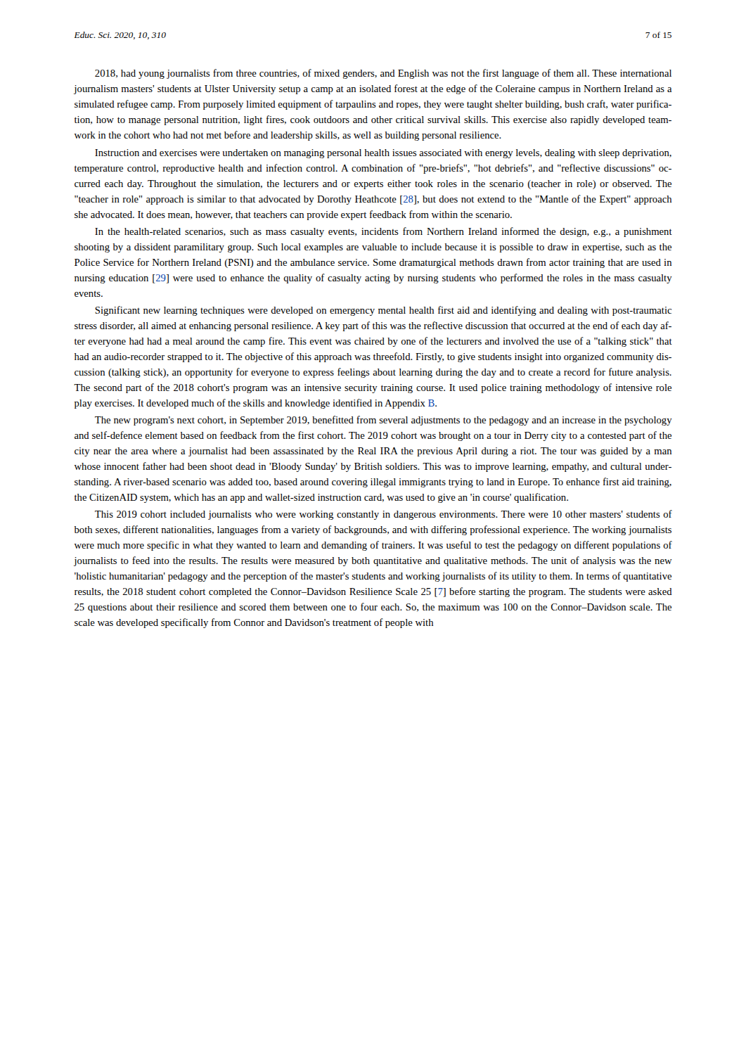Educ. Sci. 2020, 10, 310 7 of 15
2018, had young journalists from three countries, of mixed genders, and English was not the first language of them all. These international journalism masters' students at Ulster University setup a camp at an isolated forest at the edge of the Coleraine campus in Northern Ireland as a simulated refugee camp. From purposely limited equipment of tarpaulins and ropes, they were taught shelter building, bush craft, water purification, how to manage personal nutrition, light fires, cook outdoors and other critical survival skills. This exercise also rapidly developed teamwork in the cohort who had not met before and leadership skills, as well as building personal resilience.
Instruction and exercises were undertaken on managing personal health issues associated with energy levels, dealing with sleep deprivation, temperature control, reproductive health and infection control. A combination of "pre-briefs", "hot debriefs", and "reflective discussions" occurred each day. Throughout the simulation, the lecturers and or experts either took roles in the scenario (teacher in role) or observed. The "teacher in role" approach is similar to that advocated by Dorothy Heathcote [28], but does not extend to the "Mantle of the Expert" approach she advocated. It does mean, however, that teachers can provide expert feedback from within the scenario.
In the health-related scenarios, such as mass casualty events, incidents from Northern Ireland informed the design, e.g., a punishment shooting by a dissident paramilitary group. Such local examples are valuable to include because it is possible to draw in expertise, such as the Police Service for Northern Ireland (PSNI) and the ambulance service. Some dramaturgical methods drawn from actor training that are used in nursing education [29] were used to enhance the quality of casualty acting by nursing students who performed the roles in the mass casualty events.
Significant new learning techniques were developed on emergency mental health first aid and identifying and dealing with post-traumatic stress disorder, all aimed at enhancing personal resilience. A key part of this was the reflective discussion that occurred at the end of each day after everyone had had a meal around the camp fire. This event was chaired by one of the lecturers and involved the use of a "talking stick" that had an audio-recorder strapped to it. The objective of this approach was threefold. Firstly, to give students insight into organized community discussion (talking stick), an opportunity for everyone to express feelings about learning during the day and to create a record for future analysis. The second part of the 2018 cohort's program was an intensive security training course. It used police training methodology of intensive role play exercises. It developed much of the skills and knowledge identified in Appendix B.
The new program's next cohort, in September 2019, benefitted from several adjustments to the pedagogy and an increase in the psychology and self-defence element based on feedback from the first cohort. The 2019 cohort was brought on a tour in Derry city to a contested part of the city near the area where a journalist had been assassinated by the Real IRA the previous April during a riot. The tour was guided by a man whose innocent father had been shoot dead in 'Bloody Sunday' by British soldiers. This was to improve learning, empathy, and cultural understanding. A river-based scenario was added too, based around covering illegal immigrants trying to land in Europe. To enhance first aid training, the CitizenAID system, which has an app and wallet-sized instruction card, was used to give an 'in course' qualification.
This 2019 cohort included journalists who were working constantly in dangerous environments. There were 10 other masters' students of both sexes, different nationalities, languages from a variety of backgrounds, and with differing professional experience. The working journalists were much more specific in what they wanted to learn and demanding of trainers. It was useful to test the pedagogy on different populations of journalists to feed into the results. The results were measured by both quantitative and qualitative methods. The unit of analysis was the new 'holistic humanitarian' pedagogy and the perception of the master's students and working journalists of its utility to them. In terms of quantitative results, the 2018 student cohort completed the Connor–Davidson Resilience Scale 25 [7] before starting the program. The students were asked 25 questions about their resilience and scored them between one to four each. So, the maximum was 100 on the Connor–Davidson scale. The scale was developed specifically from Connor and Davidson's treatment of people with